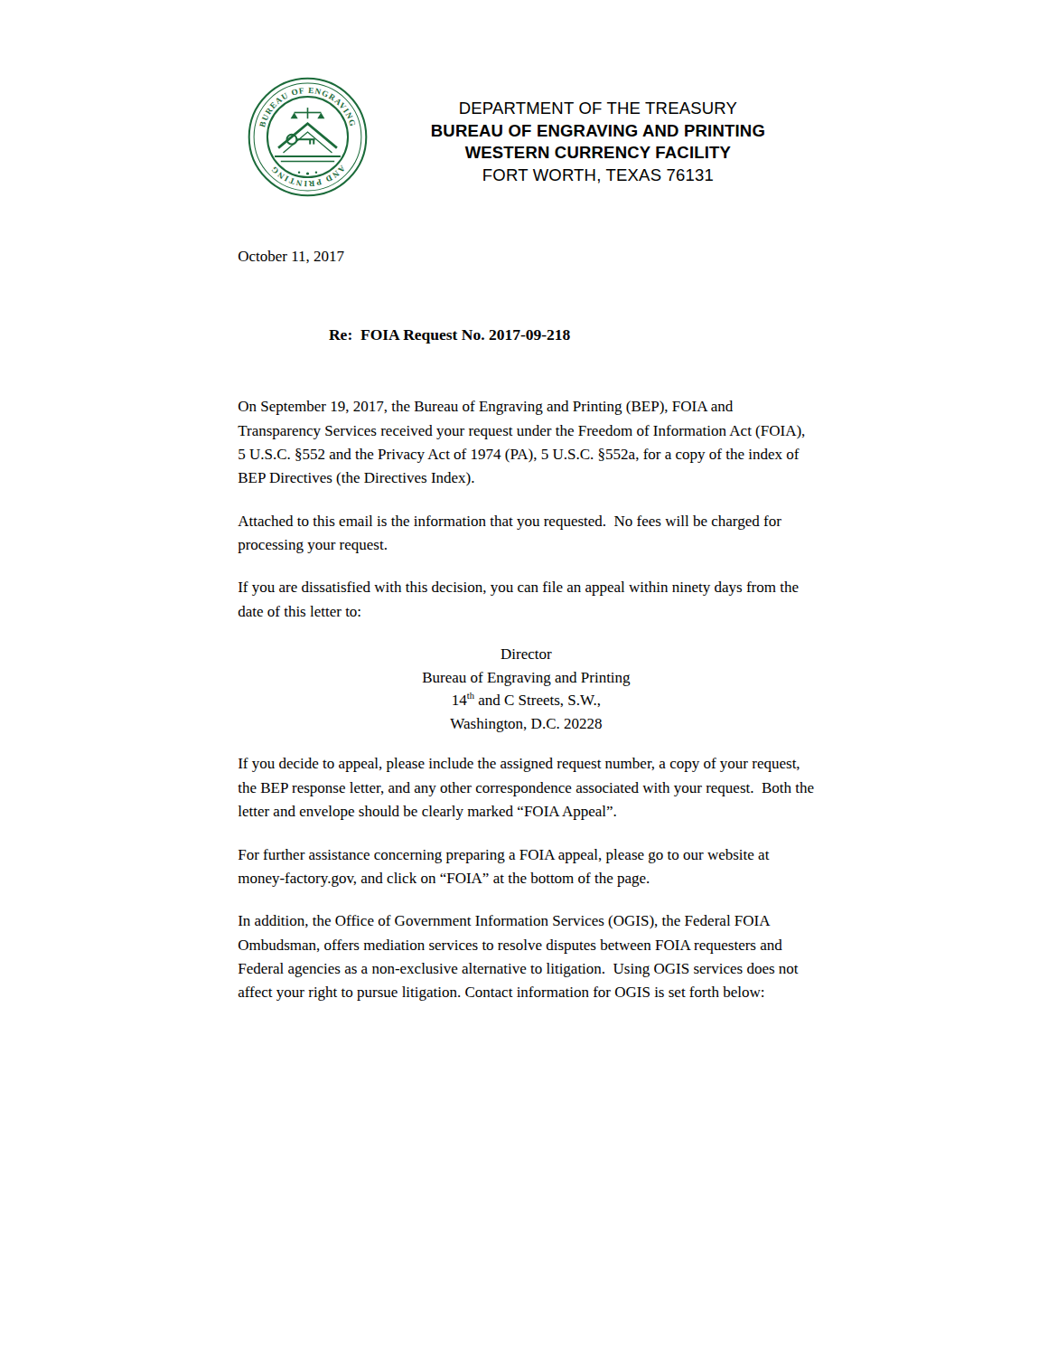BUREAU OF ENGRAVING AND PRINTING
DEPARTMENT OF THE TREASURY
BUREAU OF ENGRAVING AND PRINTING
WESTERN CURRENCY FACILITY
FORT WORTH, TEXAS 76131
October 11, 2017
Re: FOIA Request No. 2017-09-218
On September 19, 2017, the Bureau of Engraving and Printing (BEP), FOIA and Transparency Services received your request under the Freedom of Information Act (FOIA), 5 U.S.C. §552 and the Privacy Act of 1974 (PA), 5 U.S.C. §552a, for a copy of the index of BEP Directives (the Directives Index).
Attached to this email is the information that you requested. No fees will be charged for processing your request.
If you are dissatisfied with this decision, you can file an appeal within ninety days from the date of this letter to:
Director
Bureau of Engraving and Printing
14th and C Streets, S.W.,
Washington, D.C. 20228
If you decide to appeal, please include the assigned request number, a copy of your request, the BEP response letter, and any other correspondence associated with your request. Both the letter and envelope should be clearly marked “FOIA Appeal”.
For further assistance concerning preparing a FOIA appeal, please go to our website at money-factory.gov, and click on “FOIA” at the bottom of the page.
In addition, the Office of Government Information Services (OGIS), the Federal FOIA Ombudsman, offers mediation services to resolve disputes between FOIA requesters and Federal agencies as a non-exclusive alternative to litigation. Using OGIS services does not affect your right to pursue litigation. Contact information for OGIS is set forth below: